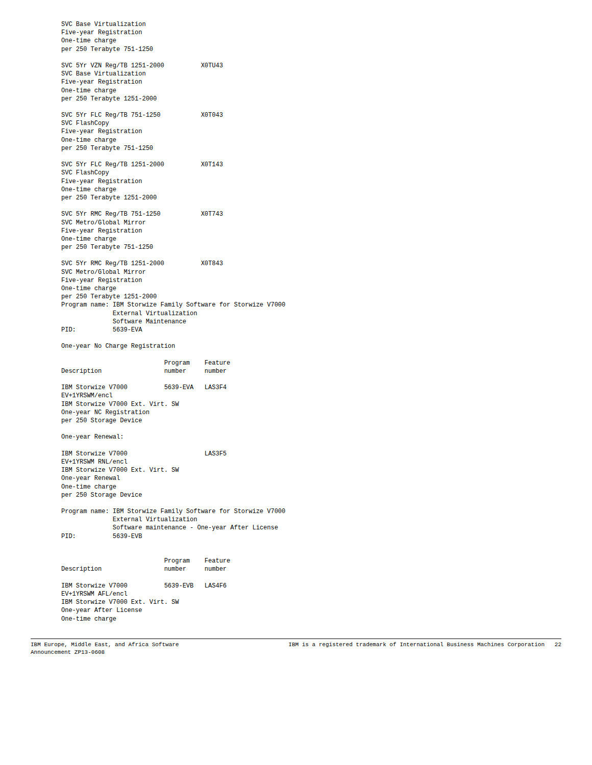SVC Base Virtualization
Five-year Registration
One-time charge
per 250 Terabyte 751-1250

SVC 5Yr VZN Reg/TB 1251-2000          X0TU43
SVC Base Virtualization
Five-year Registration
One-time charge
per 250 Terabyte 1251-2000

SVC 5Yr FLC Reg/TB 751-1250           X0T043
SVC FlashCopy
Five-year Registration
One-time charge
per 250 Terabyte 751-1250

SVC 5Yr FLC Reg/TB 1251-2000          X0T143
SVC FlashCopy
Five-year Registration
One-time charge
per 250 Terabyte 1251-2000

SVC 5Yr RMC Reg/TB 751-1250           X0T743
SVC Metro/Global Mirror
Five-year Registration
One-time charge
per 250 Terabyte 751-1250

SVC 5Yr RMC Reg/TB 1251-2000          X0T843
SVC Metro/Global Mirror
Five-year Registration
One-time charge
per 250 Terabyte 1251-2000
Program name: IBM Storwize Family Software for Storwize V7000
              External Virtualization
              Software Maintenance
PID:          5639-EVA

One-year No Charge Registration

                            Program    Feature
Description                 number     number

IBM Storwize V7000          5639-EVA   LAS3F4
EV+1YRSWM/encl
IBM Storwize V7000 Ext. Virt. SW
One-year NC Registration
per 250 Storage Device

One-year Renewal:

IBM Storwize V7000                     LAS3F5
EV+1YRSWM RNL/encl
IBM Storwize V7000 Ext. Virt. SW
One-year Renewal
One-time charge
per 250 Storage Device

Program name: IBM Storwize Family Software for Storwize V7000
              External Virtualization
              Software maintenance - One-year After License
PID:          5639-EVB


                            Program    Feature
Description                 number     number

IBM Storwize V7000          5639-EVB   LAS4F6
EV+1YRSWM AFL/encl
IBM Storwize V7000 Ext. Virt. SW
One-year After License
One-time charge
IBM Europe, Middle East, and Africa Software
Announcement ZP13-0608
IBM is a registered trademark of International Business Machines Corporation 22